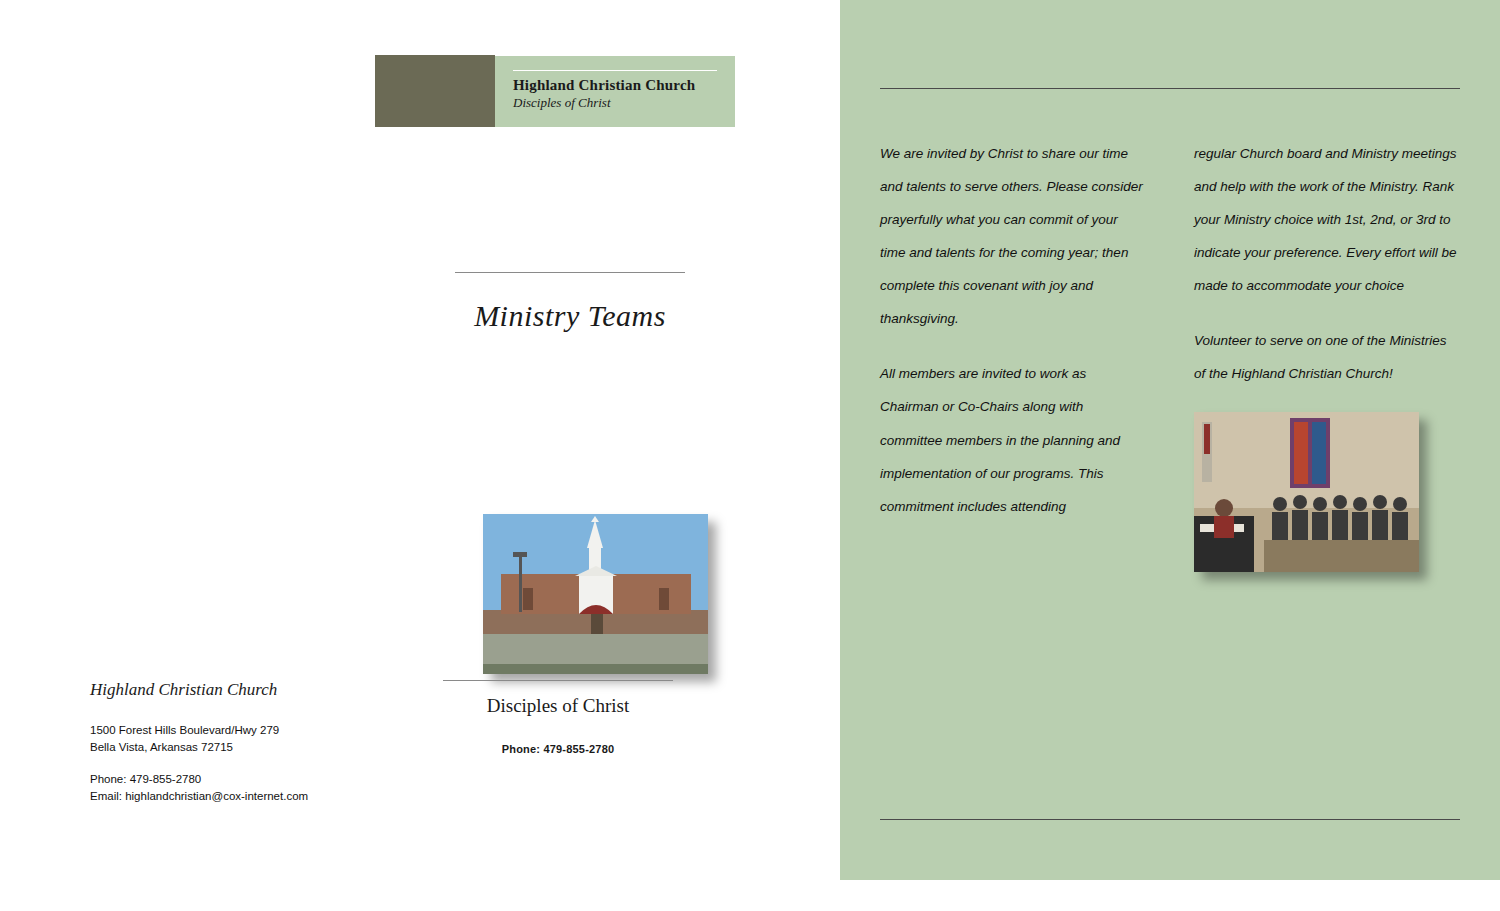Highland Christian Church
Disciples of Christ
Ministry Teams
Disciples of Christ
Phone: 479-855-2780
Highland Christian Church
1500 Forest Hills Boulevard/Hwy 279
Bella Vista, Arkansas 72715
Phone: 479-855-2780
Email: highlandchristian@cox-internet.com
We are invited by Christ to share our time and talents to serve others. Please consider prayerfully what you can commit of your time and talents for the coming year; then complete this covenant with joy and thanksgiving.
All members are invited to work as Chairman or Co-Chairs along with committee members in the planning and implementation of our programs. This commitment includes attending
regular Church board and Ministry meetings and help with the work of the Ministry. Rank your Ministry choice with 1st, 2nd, or 3rd to indicate your preference. Every effort will be made to accommodate your choice
Volunteer to serve on one of the Ministries of the Highland Christian Church!